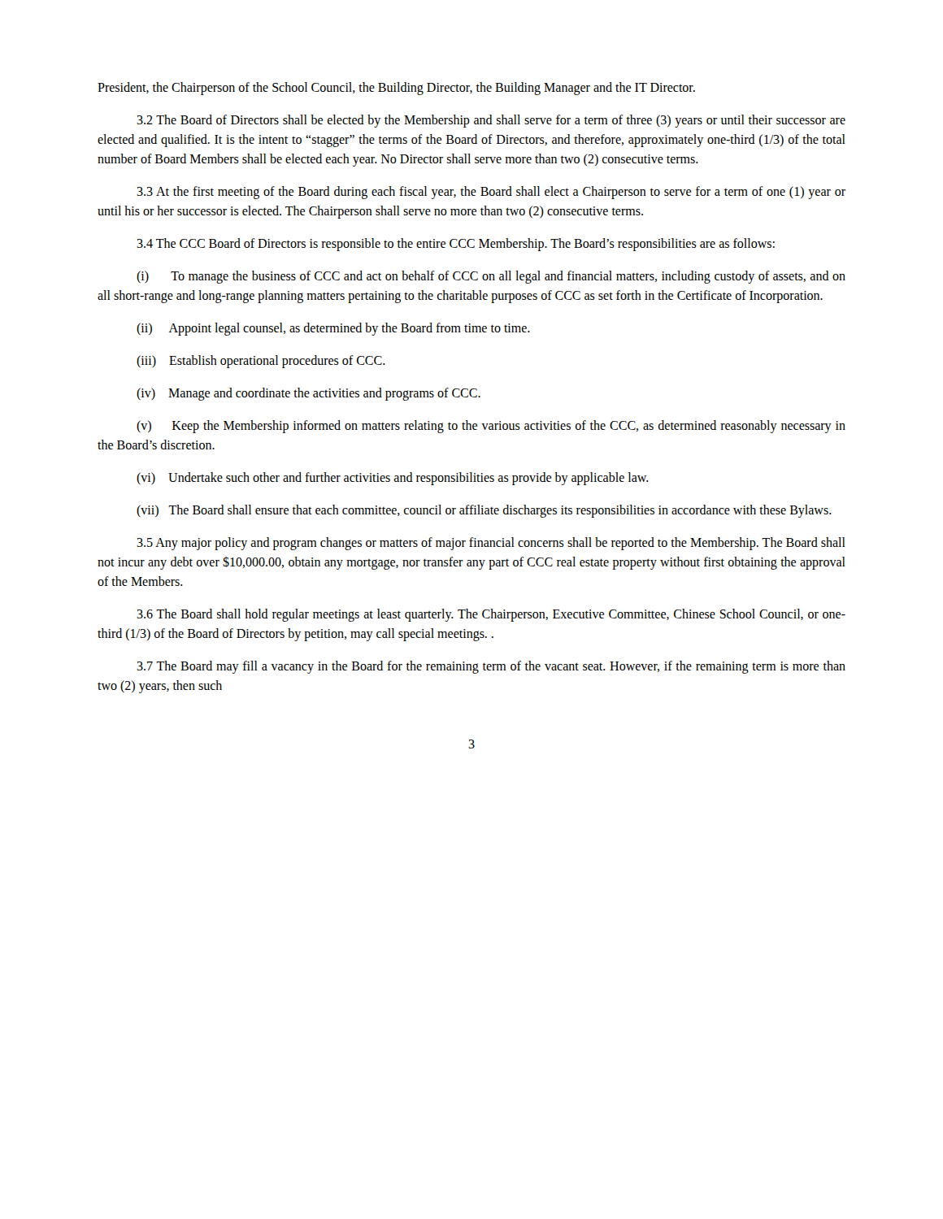President, the Chairperson of the School Council, the Building Director, the Building Manager and the IT Director.
3.2 The Board of Directors shall be elected by the Membership and shall serve for a term of three (3) years or until their successor are elected and qualified. It is the intent to “stagger” the terms of the Board of Directors, and therefore, approximately one-third (1/3) of the total number of Board Members shall be elected each year. No Director shall serve more than two (2) consecutive terms.
3.3 At the first meeting of the Board during each fiscal year, the Board shall elect a Chairperson to serve for a term of one (1) year or until his or her successor is elected. The Chairperson shall serve no more than two (2) consecutive terms.
3.4 The CCC Board of Directors is responsible to the entire CCC Membership. The Board’s responsibilities are as follows:
(i) To manage the business of CCC and act on behalf of CCC on all legal and financial matters, including custody of assets, and on all short-range and long-range planning matters pertaining to the charitable purposes of CCC as set forth in the Certificate of Incorporation.
(ii) Appoint legal counsel, as determined by the Board from time to time.
(iii) Establish operational procedures of CCC.
(iv) Manage and coordinate the activities and programs of CCC.
(v) Keep the Membership informed on matters relating to the various activities of the CCC, as determined reasonably necessary in the Board’s discretion.
(vi) Undertake such other and further activities and responsibilities as provide by applicable law.
(vii) The Board shall ensure that each committee, council or affiliate discharges its responsibilities in accordance with these Bylaws.
3.5 Any major policy and program changes or matters of major financial concerns shall be reported to the Membership. The Board shall not incur any debt over $10,000.00, obtain any mortgage, nor transfer any part of CCC real estate property without first obtaining the approval of the Members.
3.6 The Board shall hold regular meetings at least quarterly. The Chairperson, Executive Committee, Chinese School Council, or one-third (1/3) of the Board of Directors by petition, may call special meetings. .
3.7 The Board may fill a vacancy in the Board for the remaining term of the vacant seat. However, if the remaining term is more than two (2) years, then such
3